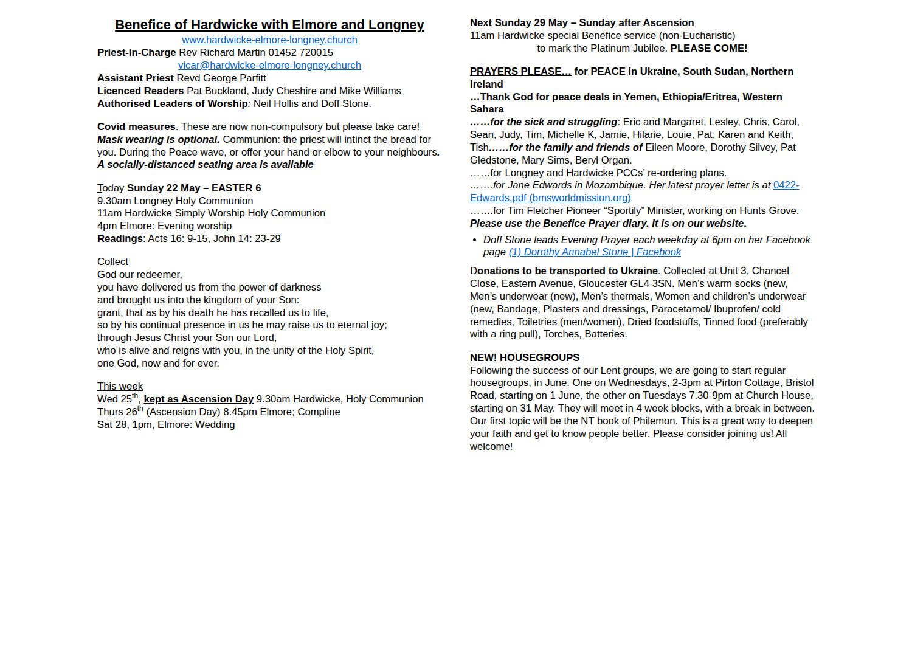Benefice of Hardwicke with Elmore and Longney
www.hardwicke-elmore-longney.church
Priest-in-Charge Rev Richard Martin 01452 720015
vicar@hardwicke-elmore-longney.church
Assistant Priest Revd George Parfitt
Licenced Readers Pat Buckland, Judy Cheshire and Mike Williams
Authorised Leaders of Worship: Neil Hollis and Doff Stone.
Covid measures. These are now non-compulsory but please take care! Mask wearing is optional. Communion: the priest will intinct the bread for you. During the Peace wave, or offer your hand or elbow to your neighbours. A socially-distanced seating area is available
Today Sunday 22 May – EASTER 6
9.30am Longney Holy Communion
11am Hardwicke Simply Worship Holy Communion
4pm Elmore: Evening worship
Readings: Acts 16: 9-15, John 14: 23-29
Collect
God our redeemer,
you have delivered us from the power of darkness
and brought us into the kingdom of your Son:
grant, that as by his death he has recalled us to life,
so by his continual presence in us he may raise us to eternal joy;
through Jesus Christ your Son our Lord,
who is alive and reigns with you, in the unity of the Holy Spirit,
one God, now and for ever.
This week
Wed 25th, kept as Ascension Day 9.30am Hardwicke, Holy Communion
Thurs 26th (Ascension Day) 8.45pm Elmore; Compline
Sat 28, 1pm, Elmore: Wedding
Next Sunday 29 May – Sunday after Ascension
11am Hardwicke special Benefice service (non-Eucharistic)
to mark the Platinum Jubilee. PLEASE COME!
PRAYERS PLEASE… for PEACE in Ukraine, South Sudan, Northern Ireland
…Thank God for peace deals in Yemen, Ethiopia/Eritrea, Western Sahara
……for the sick and struggling: Eric and Margaret, Lesley, Chris, Carol, Sean, Judy, Tim, Michelle K, Jamie, Hilarie, Louie, Pat, Karen and Keith, Tish……for the family and friends of Eileen Moore, Dorothy Silvey, Pat Gledstone, Mary Sims, Beryl Organ.
……for Longney and Hardwicke PCCs’ re-ordering plans.
…….for Jane Edwards in Mozambique. Her latest prayer letter is at 0422-Edwards.pdf (bmsworldmission.org)
…….for Tim Fletcher Pioneer “Sportily” Minister, working on Hunts Grove.
Please use the Benefice Prayer diary. It is on our website.
Doff Stone leads Evening Prayer each weekday at 6pm on her Facebook page (1) Dorothy Annabel Stone | Facebook
Donations to be transported to Ukraine. Collected at Unit 3, Chancel Close, Eastern Avenue, Gloucester GL4 3SN. Men’s warm socks (new, Men’s underwear (new), Men’s thermals, Women and children’s underwear (new, Bandage, Plasters and dressings, Paracetamol/ Ibuprofen/ cold remedies, Toiletries (men/women), Dried foodstuffs, Tinned food (preferably with a ring pull), Torches, Batteries.
NEW! HOUSEGROUPS
Following the success of our Lent groups, we are going to start regular housegroups, in June. One on Wednesdays, 2-3pm at Pirton Cottage, Bristol Road, starting on 1 June, the other on Tuesdays 7.30-9pm at Church House, starting on 31 May. They will meet in 4 week blocks, with a break in between. Our first topic will be the NT book of Philemon. This is a great way to deepen your faith and get to know people better. Please consider joining us! All welcome!